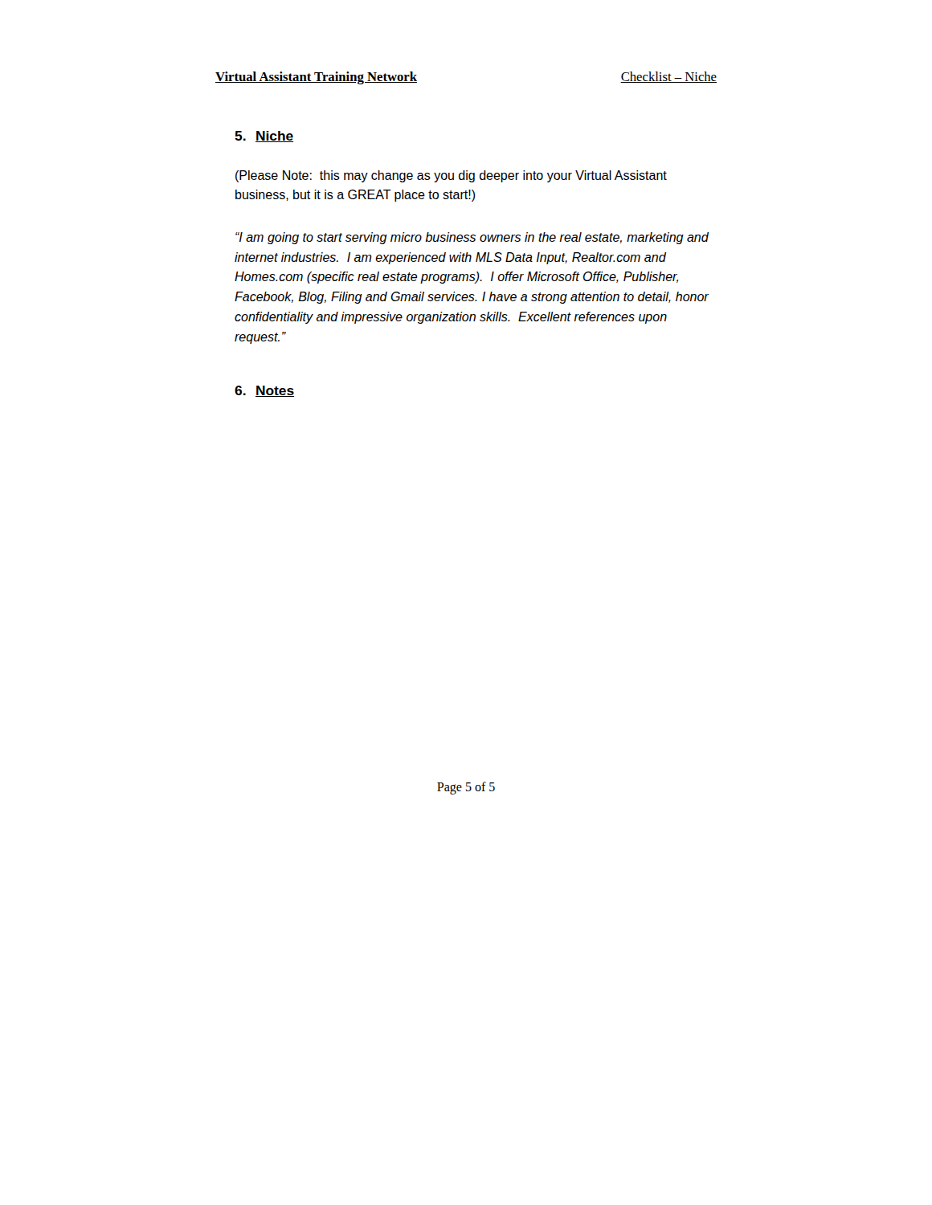Virtual Assistant Training Network Checklist – Niche
5. Niche
(Please Note: this may change as you dig deeper into your Virtual Assistant business, but it is a GREAT place to start!)
“I am going to start serving micro business owners in the real estate, marketing and internet industries. I am experienced with MLS Data Input, Realtor.com and Homes.com (specific real estate programs). I offer Microsoft Office, Publisher, Facebook, Blog, Filing and Gmail services. I have a strong attention to detail, honor confidentiality and impressive organization skills. Excellent references upon request.”
6. Notes
Page 5 of 5